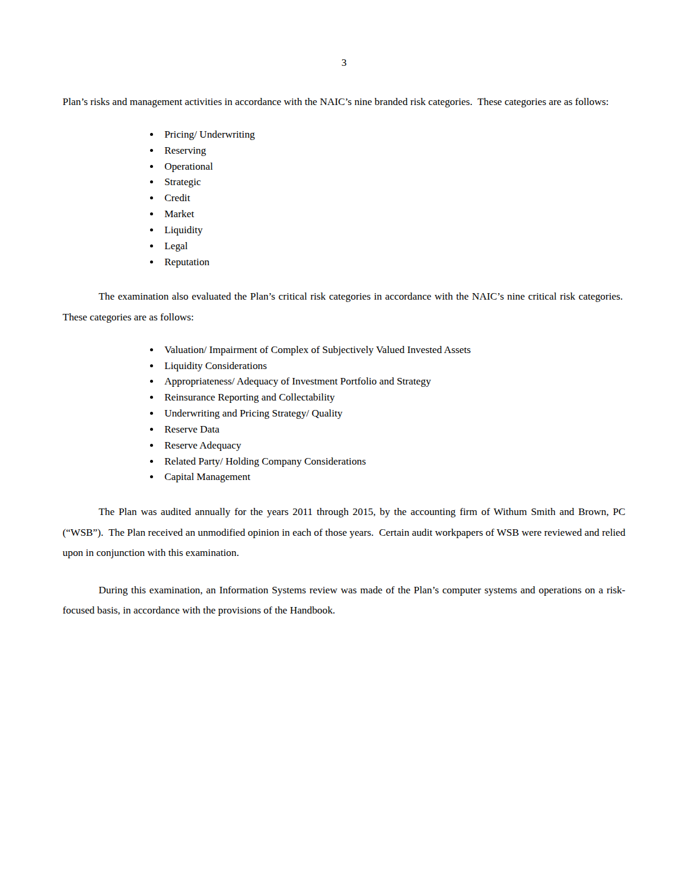3
Plan’s risks and management activities in accordance with the NAIC’s nine branded risk categories. These categories are as follows:
Pricing/ Underwriting
Reserving
Operational
Strategic
Credit
Market
Liquidity
Legal
Reputation
The examination also evaluated the Plan’s critical risk categories in accordance with the NAIC’s nine critical risk categories. These categories are as follows:
Valuation/ Impairment of Complex of Subjectively Valued Invested Assets
Liquidity Considerations
Appropriateness/ Adequacy of Investment Portfolio and Strategy
Reinsurance Reporting and Collectability
Underwriting and Pricing Strategy/ Quality
Reserve Data
Reserve Adequacy
Related Party/ Holding Company Considerations
Capital Management
The Plan was audited annually for the years 2011 through 2015, by the accounting firm of Withum Smith and Brown, PC (“WSB”). The Plan received an unmodified opinion in each of those years. Certain audit workpapers of WSB were reviewed and relied upon in conjunction with this examination.
During this examination, an Information Systems review was made of the Plan’s computer systems and operations on a risk-focused basis, in accordance with the provisions of the Handbook.